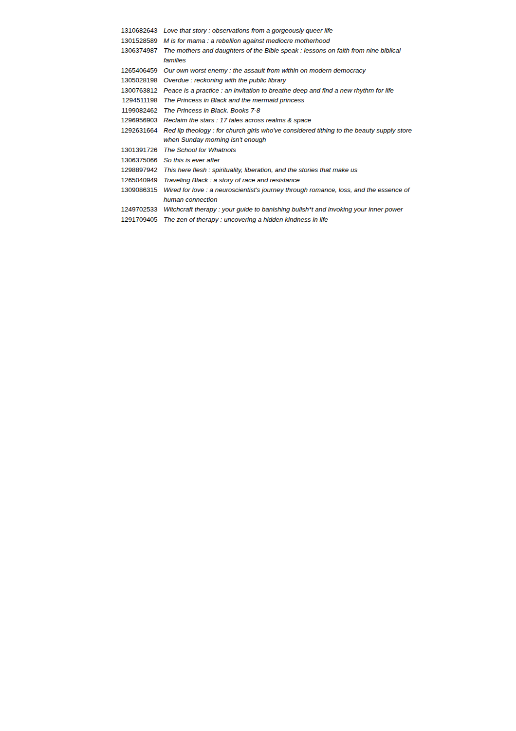| 1310682643 | Love that story : observations from a gorgeously queer life |
| 1301528589 | M is for mama : a rebellion against mediocre motherhood |
| 1306374987 | The mothers and daughters of the Bible speak : lessons on faith from nine biblical families |
| 1265406459 | Our own worst enemy : the assault from within on modern democracy |
| 1305028198 | Overdue : reckoning with the public library |
| 1300763812 | Peace is a practice : an invitation to breathe deep and find a new rhythm for life |
| 1294511198 | The Princess in Black and the mermaid princess |
| 1199082462 | The Princess in Black. Books 7-8 |
| 1296956903 | Reclaim the stars : 17 tales across realms & space |
| 1292631664 | Red lip theology : for church girls who've considered tithing to the beauty supply store when Sunday morning isn't enough |
| 1301391726 | The School for Whatnots |
| 1306375066 | So this is ever after |
| 1298897942 | This here flesh : spirituality, liberation, and the stories that make us |
| 1265040949 | Traveling Black : a story of race and resistance |
| 1309086315 | Wired for love : a neuroscientist's journey through romance, loss, and the essence of human connection |
| 1249702533 | Witchcraft therapy : your guide to banishing bullsh*t and invoking your inner power |
| 1291709405 | The zen of therapy : uncovering a hidden kindness in life |